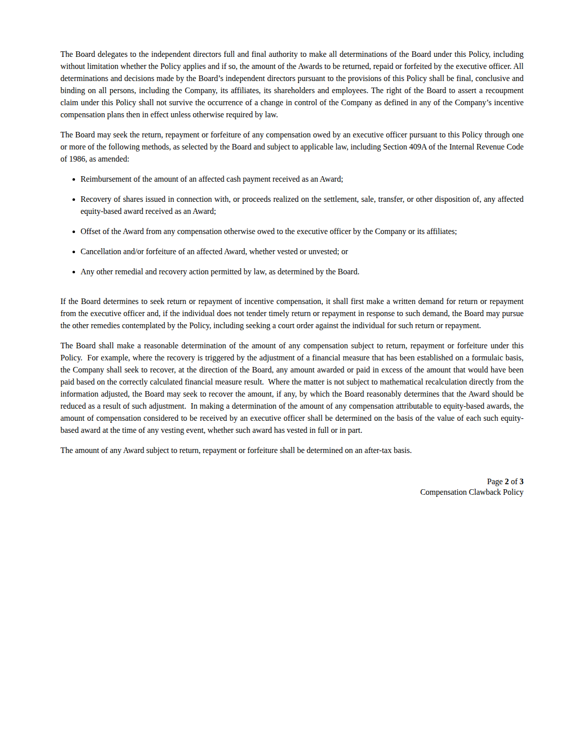The Board delegates to the independent directors full and final authority to make all determinations of the Board under this Policy, including without limitation whether the Policy applies and if so, the amount of the Awards to be returned, repaid or forfeited by the executive officer. All determinations and decisions made by the Board’s independent directors pursuant to the provisions of this Policy shall be final, conclusive and binding on all persons, including the Company, its affiliates, its shareholders and employees. The right of the Board to assert a recoupment claim under this Policy shall not survive the occurrence of a change in control of the Company as defined in any of the Company’s incentive compensation plans then in effect unless otherwise required by law.
The Board may seek the return, repayment or forfeiture of any compensation owed by an executive officer pursuant to this Policy through one or more of the following methods, as selected by the Board and subject to applicable law, including Section 409A of the Internal Revenue Code of 1986, as amended:
Reimbursement of the amount of an affected cash payment received as an Award;
Recovery of shares issued in connection with, or proceeds realized on the settlement, sale, transfer, or other disposition of, any affected equity-based award received as an Award;
Offset of the Award from any compensation otherwise owed to the executive officer by the Company or its affiliates;
Cancellation and/or forfeiture of an affected Award, whether vested or unvested; or
Any other remedial and recovery action permitted by law, as determined by the Board.
If the Board determines to seek return or repayment of incentive compensation, it shall first make a written demand for return or repayment from the executive officer and, if the individual does not tender timely return or repayment in response to such demand, the Board may pursue the other remedies contemplated by the Policy, including seeking a court order against the individual for such return or repayment.
The Board shall make a reasonable determination of the amount of any compensation subject to return, repayment or forfeiture under this Policy. For example, where the recovery is triggered by the adjustment of a financial measure that has been established on a formulaic basis, the Company shall seek to recover, at the direction of the Board, any amount awarded or paid in excess of the amount that would have been paid based on the correctly calculated financial measure result. Where the matter is not subject to mathematical recalculation directly from the information adjusted, the Board may seek to recover the amount, if any, by which the Board reasonably determines that the Award should be reduced as a result of such adjustment. In making a determination of the amount of any compensation attributable to equity-based awards, the amount of compensation considered to be received by an executive officer shall be determined on the basis of the value of each such equity-based award at the time of any vesting event, whether such award has vested in full or in part.
The amount of any Award subject to return, repayment or forfeiture shall be determined on an after-tax basis.
Page 2 of 3
Compensation Clawback Policy